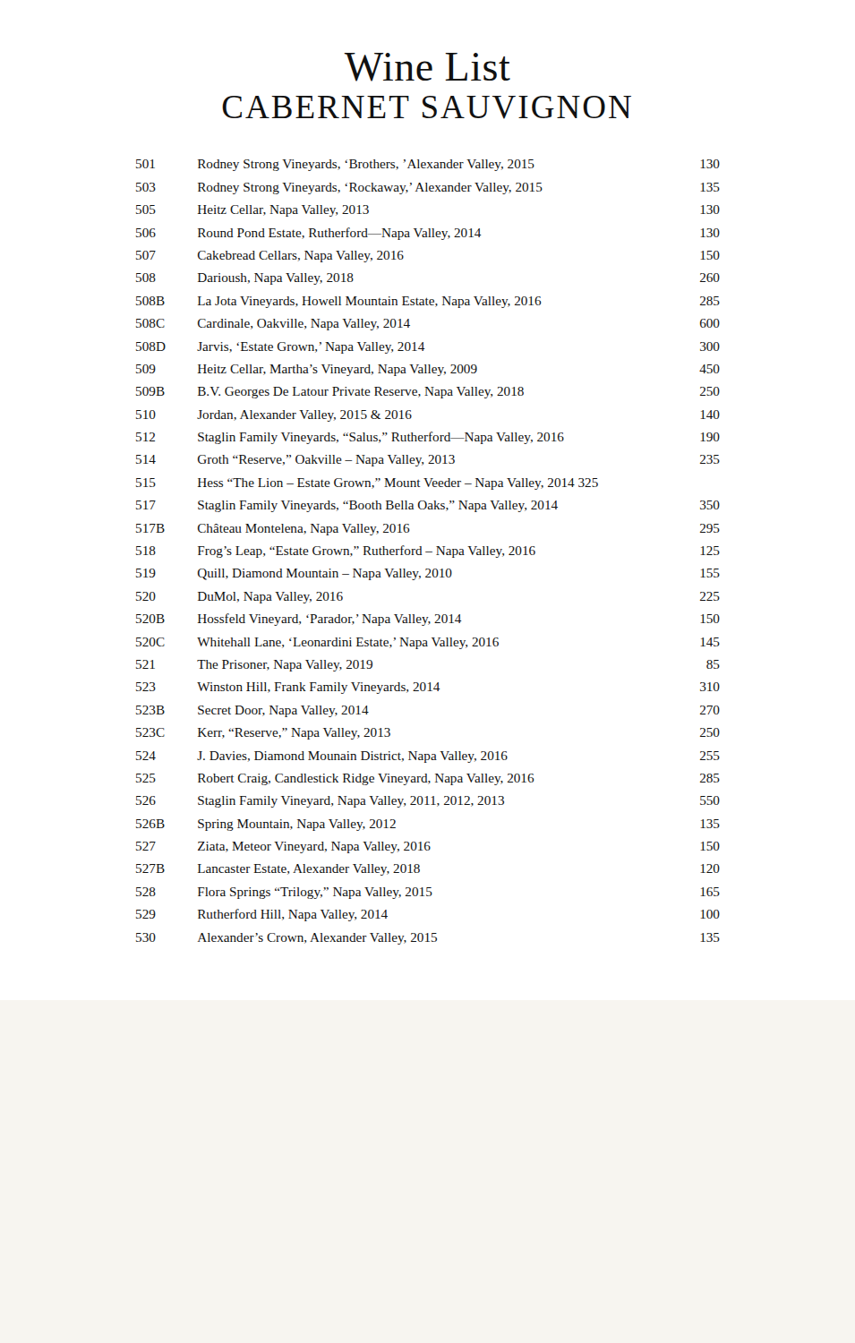Wine List
Cabernet Sauvignon
| 501 | Rodney Strong Vineyards, ‘Brothers, ’Alexander Valley, 2015 | 130 |
| 503 | Rodney Strong Vineyards, ‘Rockaway,’ Alexander Valley, 2015 | 135 |
| 505 | Heitz Cellar, Napa Valley, 2013 | 130 |
| 506 | Round Pond Estate, Rutherford—Napa Valley, 2014 | 130 |
| 507 | Cakebread Cellars, Napa Valley, 2016 | 150 |
| 508 | Darioush, Napa Valley, 2018 | 260 |
| 508B | La Jota Vineyards, Howell Mountain Estate, Napa Valley, 2016 | 285 |
| 508C | Cardinale, Oakville, Napa Valley, 2014 | 600 |
| 508D | Jarvis, ‘Estate Grown,’ Napa Valley, 2014 | 300 |
| 509 | Heitz Cellar, Martha’s Vineyard, Napa Valley, 2009 | 450 |
| 509B | B.V. Georges De Latour Private Reserve, Napa Valley, 2018 | 250 |
| 510 | Jordan, Alexander Valley, 2015 & 2016 | 140 |
| 512 | Staglin Family Vineyards, “Salus,” Rutherford—Napa Valley, 2016 | 190 |
| 514 | Groth “Reserve,” Oakville – Napa Valley, 2013 | 235 |
| 515 | Hess “The Lion – Estate Grown,” Mount Veeder – Napa Valley, 2014 325 | |
| 517 | Staglin Family Vineyards, “Booth Bella Oaks,” Napa Valley, 2014 | 350 |
| 517B | Château Montelena, Napa Valley, 2016 | 295 |
| 518 | Frog’s Leap, “Estate Grown,” Rutherford – Napa Valley, 2016 | 125 |
| 519 | Quill, Diamond Mountain – Napa Valley, 2010 | 155 |
| 520 | DuMol, Napa Valley, 2016 | 225 |
| 520B | Hossfeld Vineyard, ‘Parador,’ Napa Valley, 2014 | 150 |
| 520C | Whitehall Lane, ‘Leonardini Estate,’ Napa Valley, 2016 | 145 |
| 521 | The Prisoner, Napa Valley, 2019 | 85 |
| 523 | Winston Hill, Frank Family Vineyards, 2014 | 310 |
| 523B | Secret Door, Napa Valley, 2014 | 270 |
| 523C | Kerr, “Reserve,” Napa Valley, 2013 | 250 |
| 524 | J. Davies, Diamond Mounain District, Napa Valley, 2016 | 255 |
| 525 | Robert Craig, Candlestick Ridge Vineyard, Napa Valley, 2016 | 285 |
| 526 | Staglin Family Vineyard, Napa Valley, 2011, 2012, 2013 | 550 |
| 526B | Spring Mountain, Napa Valley, 2012 | 135 |
| 527 | Ziata, Meteor Vineyard, Napa Valley, 2016 | 150 |
| 527B | Lancaster Estate, Alexander Valley, 2018 | 120 |
| 528 | Flora Springs “Trilogy,” Napa Valley, 2015 | 165 |
| 529 | Rutherford Hill, Napa Valley, 2014 | 100 |
| 530 | Alexander’s Crown, Alexander Valley, 2015 | 135 |